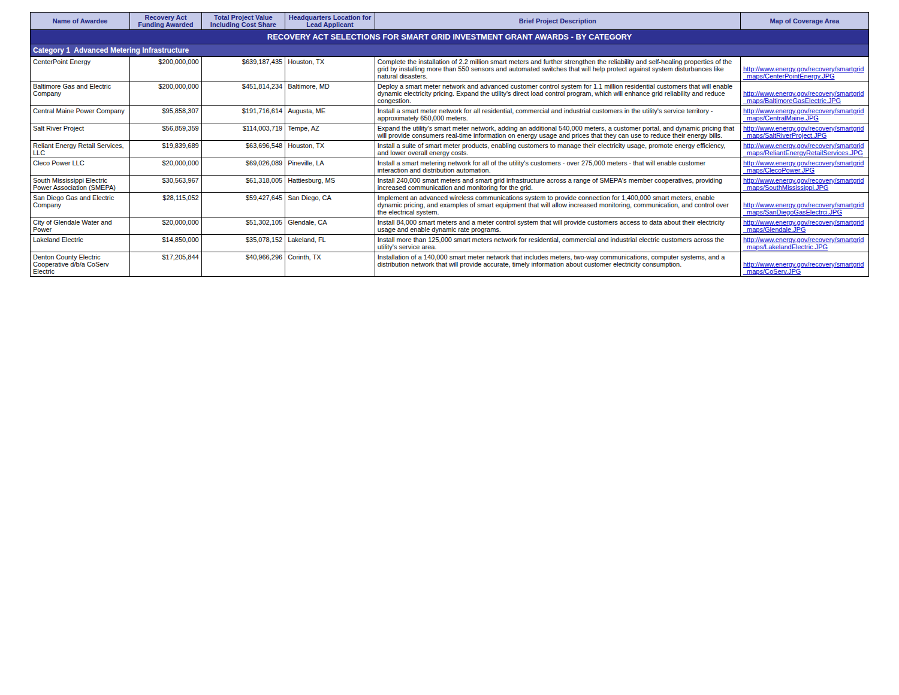| RECOVERY ACT SELECTIONS FOR SMART GRID INVESTMENT GRANT AWARDS - BY CATEGORY |
| Category 1 Advanced Metering Infrastructure |
| Name of Awardee | Recovery Act Funding Awarded | Total Project Value Including Cost Share | Headquarters Location for Lead Applicant | Brief Project Description | Map of Coverage Area |
| CenterPoint Energy | $200,000,000 | $639,187,435 | Houston, TX | Complete the installation of 2.2 million smart meters and further strengthen the reliability and self-healing properties of the grid by installing more than 550 sensors and automated switches that will help protect against system disturbances like natural disasters. | http://www.energy.gov/recovery/smartgrid_maps/CenterPointEnergy.JPG |
| Baltimore Gas and Electric Company | $200,000,000 | $451,814,234 | Baltimore, MD | Deploy a smart meter network and advanced customer control system for 1.1 million residential customers that will enable dynamic electricity pricing. Expand the utility's direct load control program, which will enhance grid reliability and reduce congestion. | http://www.energy.gov/recovery/smartgrid_maps/BaltimoreGasElectric.JPG |
| Central Maine Power Company | $95,858,307 | $191,716,614 | Augusta, ME | Install a smart meter network for all residential, commercial and industrial customers in the utility's service territory - approximately 650,000 meters. | http://www.energy.gov/recovery/smartgrid_maps/CentralMaine.JPG |
| Salt River Project | $56,859,359 | $114,003,719 | Tempe, AZ | Expand the utility's smart meter network, adding an additional 540,000 meters, a customer portal, and dynamic pricing that will provide consumers real-time information on energy usage and prices that they can use to reduce their energy bills. | http://www.energy.gov/recovery/smartgrid_maps/SaltRiverProject.JPG |
| Reliant Energy Retail Services, LLC | $19,839,689 | $63,696,548 | Houston, TX | Install a suite of smart meter products, enabling customers to manage their electricity usage, promote energy efficiency, and lower overall energy costs. | http://www.energy.gov/recovery/smartgrid_maps/ReliantEnergyRetailServices.JPG |
| Cleco Power LLC | $20,000,000 | $69,026,089 | Pineville, LA | Install a smart metering network for all of the utility's customers - over 275,000 meters - that will enable customer interaction and distribution automation. | http://www.energy.gov/recovery/smartgrid_maps/ClecoPower.JPG |
| South Mississippi Electric Power Association (SMEPA) | $30,563,967 | $61,318,005 | Hattiesburg, MS | Install 240,000 smart meters and smart grid infrastructure across a range of SMEPA's member cooperatives, providing increased communication and monitoring for the grid. | http://www.energy.gov/recovery/smartgrid_maps/SouthMississippi.JPG |
| San Diego Gas and Electric Company | $28,115,052 | $59,427,645 | San Diego, CA | Implement an advanced wireless communications system to provide connection for 1,400,000 smart meters, enable dynamic pricing, and examples of smart equipment that will allow increased monitoring, communication, and control over the electrical system. | http://www.energy.gov/recovery/smartgrid_maps/SanDiegoGasElectrci.JPG |
| City of Glendale Water and Power | $20,000,000 | $51,302,105 | Glendale, CA | Install 84,000 smart meters and a meter control system that will provide customers access to data about their electricity usage and enable dynamic rate programs. | http://www.energy.gov/recovery/smartgrid_maps/Glendale.JPG |
| Lakeland Electric | $14,850,000 | $35,078,152 | Lakeland, FL | Install more than 125,000 smart meters network for residential, commercial and industrial electric customers across the utility's service area. | http://www.energy.gov/recovery/smartgrid_maps/LakelandElectric.JPG |
| Denton County Electric Cooperative d/b/a CoServ Electric | $17,205,844 | $40,966,296 | Corinth, TX | Installation of a 140,000 smart meter network that includes meters, two-way communications, computer systems, and a distribution network that will provide accurate, timely information about customer electricity consumption. | http://www.energy.gov/recovery/smartgrid_maps/CoServ.JPG |